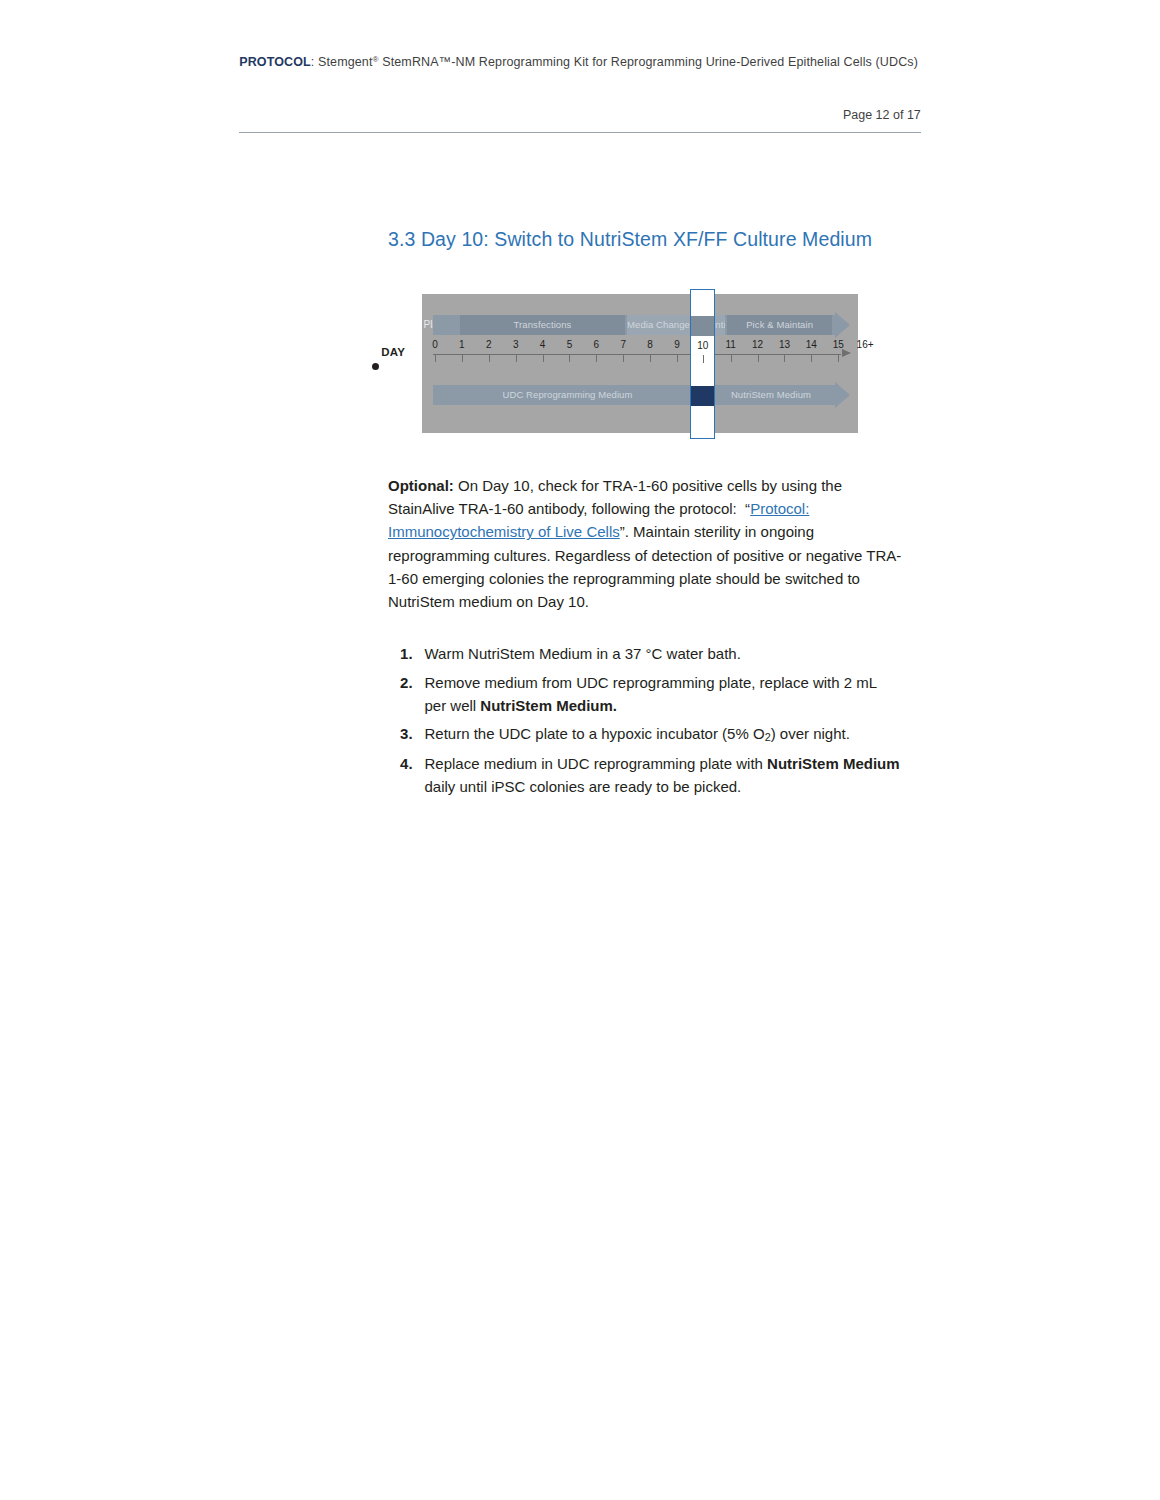PROTOCOL: Stemgent® StemRNA™-NM Reprogramming Kit for Reprogramming Urine-Derived Epithelial Cells (UDCs)
Page 12 of 17
3.3 Day 10: Switch to NutriStem XF/FF Culture Medium
DAY Plate
Transfections Media Change & Identify Pick & Maintain
0 1 2 3 4 5 6 7 8 9 11 12 13 14 15 16+
UDC Reprogramming Medium NutriStem Medium
10
Optional: On Day 10, check for TRA-1-60 positive cells by using the StainAlive TRA-1-60 antibody, following the protocol: “Protocol: Immunocytochemistry of Live Cells”. Maintain sterility in ongoing reprogramming cultures. Regardless of detection of positive or negative TRA-1-60 emerging colonies the reprogramming plate should be switched to NutriStem medium on Day 10.
Warm NutriStem Medium in a 37 °C water bath.
Remove medium from UDC reprogramming plate, replace with 2 mL per well NutriStem Medium.
Return the UDC plate to a hypoxic incubator (5% O2) over night.
Replace medium in UDC reprogramming plate with NutriStem Medium daily until iPSC colonies are ready to be picked.